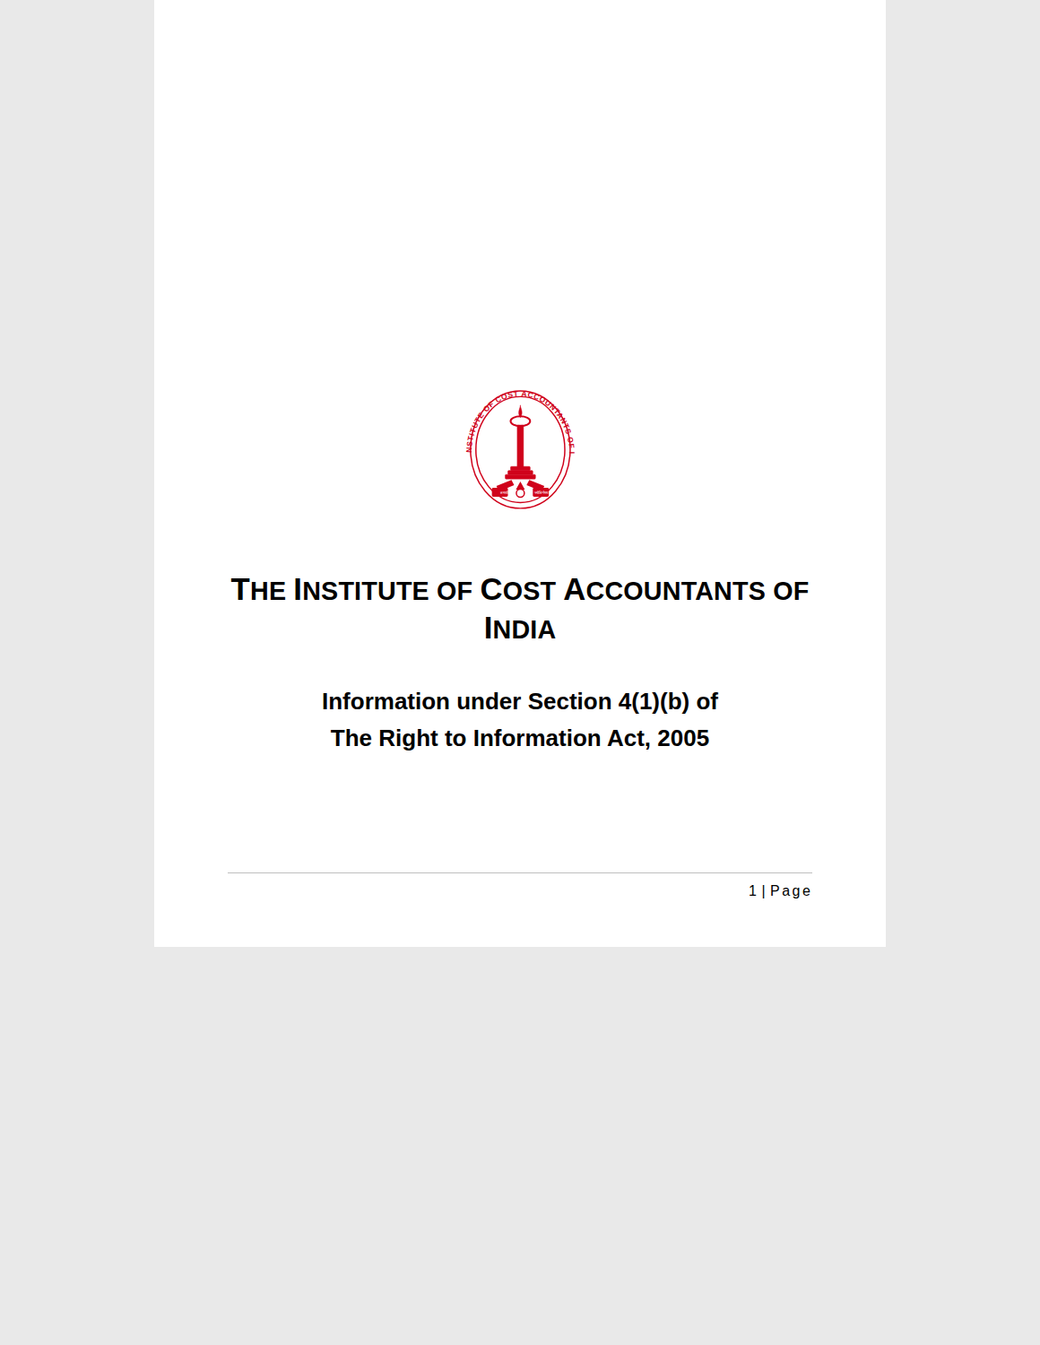THE INSTITUTE OF COST ACCOUNTANTS OF INDIA तमसो मा ज्योतिर्गमय
THE INSTITUTE OF COST ACCOUNTANTS OF INDIA
Information under Section 4(1)(b) of The Right to Information Act, 2005
1 | Page